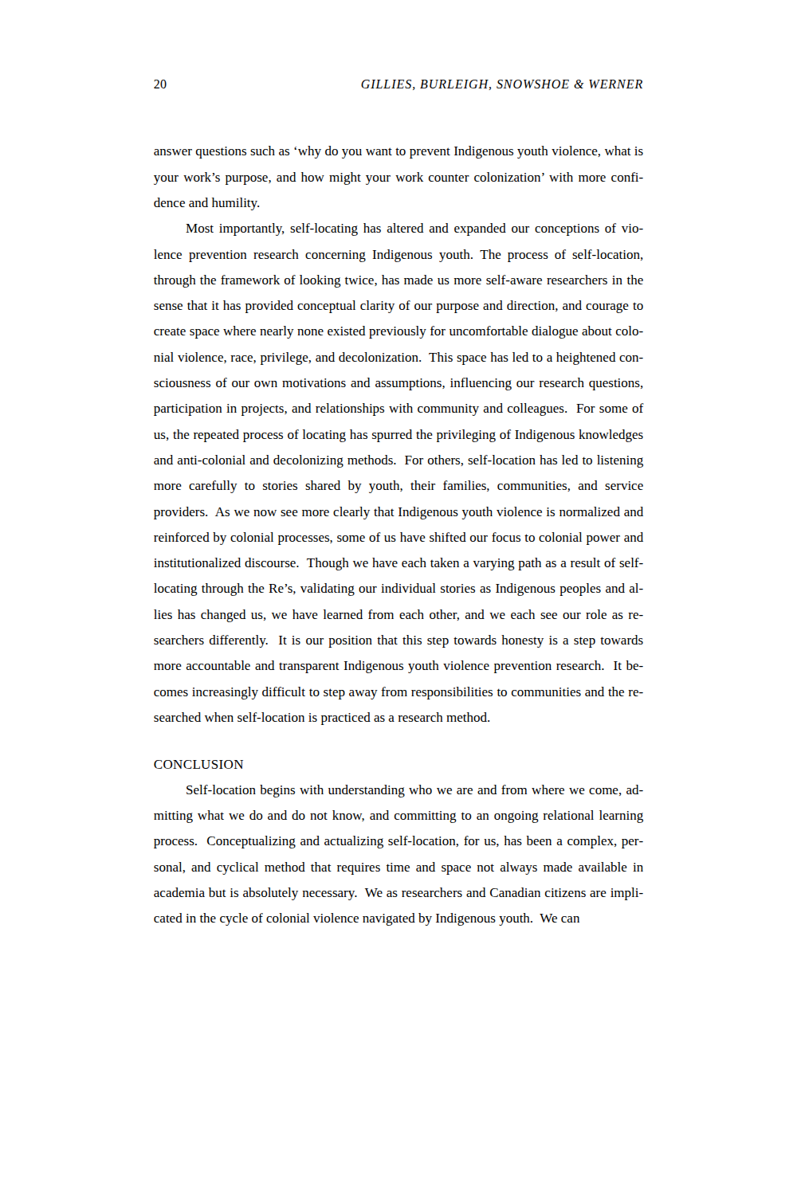20 GILLIES, BURLEIGH, SNOWSHOE & WERNER
answer questions such as ‘why do you want to prevent Indigenous youth violence, what is your work’s purpose, and how might your work counter colonization’ with more confidence and humility.
Most importantly, self-locating has altered and expanded our conceptions of violence prevention research concerning Indigenous youth. The process of self-location, through the framework of looking twice, has made us more self-aware researchers in the sense that it has provided conceptual clarity of our purpose and direction, and courage to create space where nearly none existed previously for uncomfortable dialogue about colonial violence, race, privilege, and decolonization. This space has led to a heightened consciousness of our own motivations and assumptions, influencing our research questions, participation in projects, and relationships with community and colleagues. For some of us, the repeated process of locating has spurred the privileging of Indigenous knowledges and anti-colonial and decolonizing methods. For others, self-location has led to listening more carefully to stories shared by youth, their families, communities, and service providers. As we now see more clearly that Indigenous youth violence is normalized and reinforced by colonial processes, some of us have shifted our focus to colonial power and institutionalized discourse. Though we have each taken a varying path as a result of self-locating through the Re’s, validating our individual stories as Indigenous peoples and allies has changed us, we have learned from each other, and we each see our role as researchers differently. It is our position that this step towards honesty is a step towards more accountable and transparent Indigenous youth violence prevention research. It becomes increasingly difficult to step away from responsibilities to communities and the researched when self-location is practiced as a research method.
Conclusion
Self-location begins with understanding who we are and from where we come, admitting what we do and do not know, and committing to an ongoing relational learning process. Conceptualizing and actualizing self-location, for us, has been a complex, personal, and cyclical method that requires time and space not always made available in academia but is absolutely necessary. We as researchers and Canadian citizens are implicated in the cycle of colonial violence navigated by Indigenous youth. We can